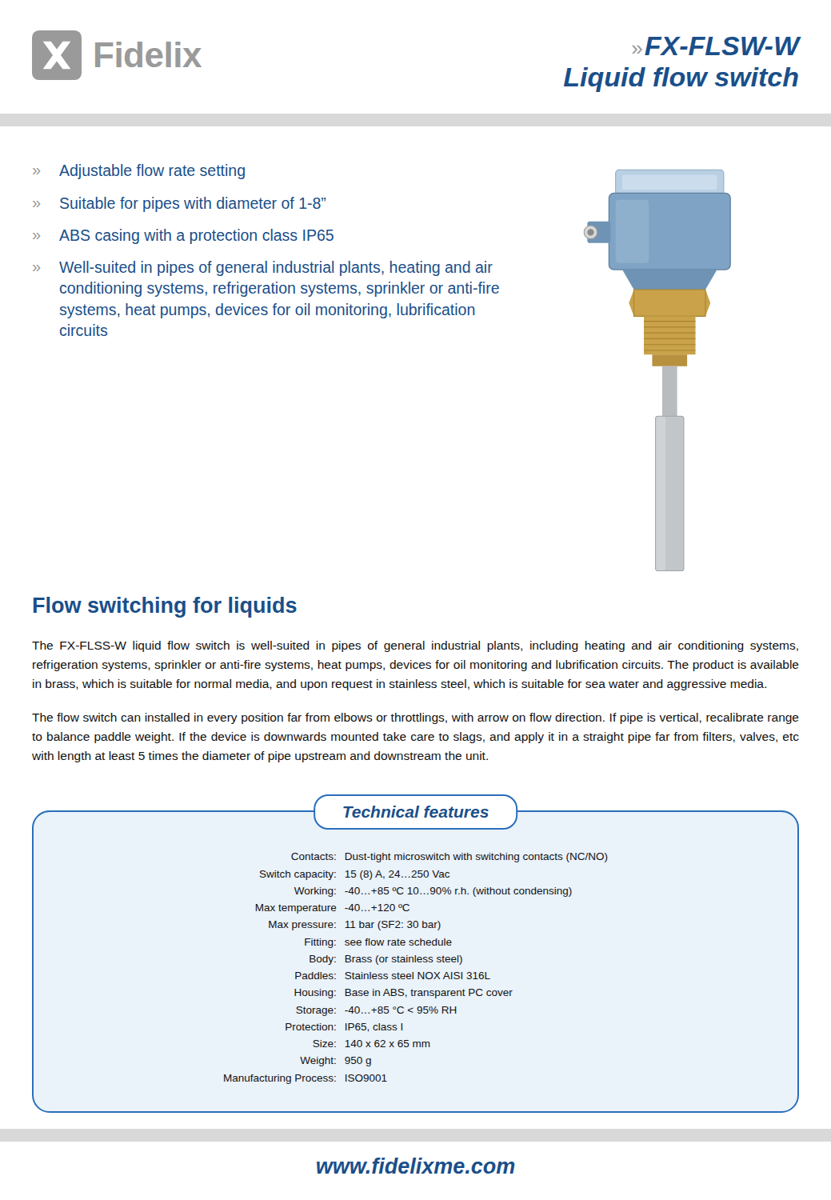Fidelix
»FX-FLSW-W
Liquid flow switch
Adjustable flow rate setting
Suitable for pipes with diameter of 1-8”
ABS casing with a protection class IP65
Well-suited in pipes of general industrial plants, heating and air conditioning systems, refrigeration systems, sprinkler or anti-fire systems, heat pumps, devices for oil monitoring, lubrification circuits
Flow switching for liquids
The FX-FLSS-W liquid flow switch is well-suited in pipes of general industrial plants, including heating and air conditioning systems, refrigeration systems, sprinkler or anti-fire systems, heat pumps, devices for oil monitoring and lubrification circuits. The product is available in brass, which is suitable for normal media, and upon request in stainless steel, which is suitable for sea water and aggressive media.
The flow switch can installed in every position far from elbows or throttlings, with arrow on flow direction. If pipe is vertical, recalibrate range to balance paddle weight. If the device is downwards mounted take care to slags, and apply it in a straight pipe far from filters, valves, etc with length at least 5 times the diameter of pipe upstream and downstream the unit.
Technical features
| Contacts: | Dust-tight microswitch with switching contacts (NC/NO) |
| Switch capacity: | 15 (8) A, 24…250 Vac |
| Working: | -40…+85 ºC 10…90% r.h. (without condensing) |
| Max temperature | -40…+120 ºC |
| Max pressure: | 11 bar (SF2: 30 bar) |
| Fitting: | see flow rate schedule |
| Body: | Brass (or stainless steel) |
| Paddles: | Stainless steel NOX AISI 316L |
| Housing: | Base in ABS, transparent PC cover |
| Storage: | -40…+85 °C < 95% RH |
| Protection: | IP65, class I |
| Size: | 140 x 62 x 65 mm |
| Weight: | 950 g |
| Manufacturing Process: | ISO9001 |
www.fidelixme.com